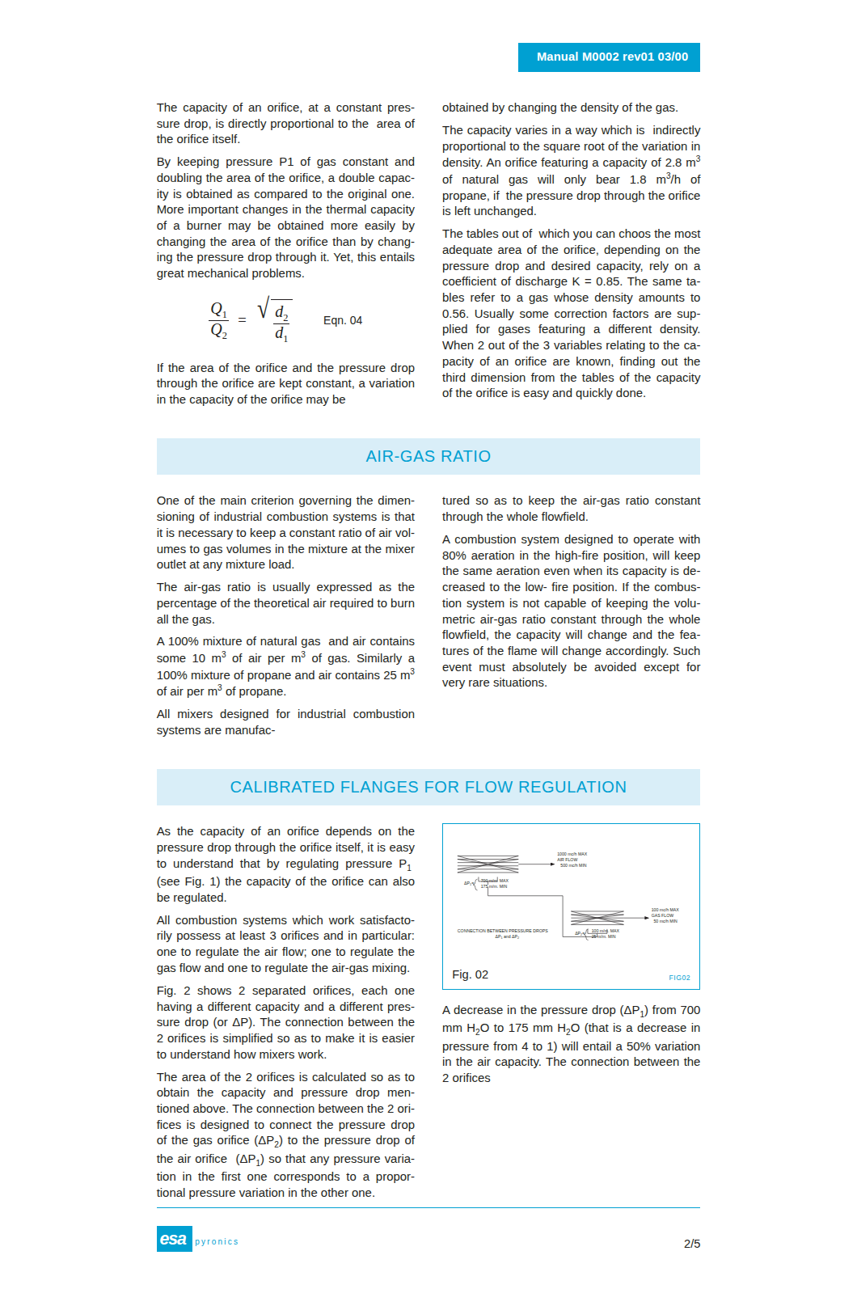Manual M0002 rev01 03/00
The capacity of an orifice, at a constant pressure drop, is directly proportional to the area of the orifice itself.
By keeping pressure P1 of gas constant and doubling the area of the orifice, a double capacity is obtained as compared to the original one. More important changes in the thermal capacity of a burner may be obtained more easily by changing the area of the orifice than by changing the pressure drop through it. Yet, this entails great mechanical problems.
Q1 Q2 = √ d2 d1
Eqn. 04
If the area of the orifice and the pressure drop through the orifice are kept constant, a variation in the capacity of the orifice may be
obtained by changing the density of the gas.
The capacity varies in a way which is indirectly proportional to the square root of the variation in density. An orifice featuring a capacity of 2.8 m3 of natural gas will only bear 1.8 m3/h of propane, if the pressure drop through the orifice is left unchanged.
The tables out of which you can choos the most adequate area of the orifice, depending on the pressure drop and desired capacity, rely on a coefficient of discharge K = 0.85. The same tables refer to a gas whose density amounts to 0.56. Usually some correction factors are supplied for gases featuring a different density. When 2 out of the 3 variables relating to the capacity of an orifice are known, finding out the third dimension from the tables of the capacity of the orifice is easy and quickly done.
AIR-GAS RATIO
One of the main criterion governing the dimensioning of industrial combustion systems is that it is necessary to keep a constant ratio of air volumes to gas volumes in the mixture at the mixer outlet at any mixture load.
The air-gas ratio is usually expressed as the percentage of the theoretical air required to burn all the gas.
A 100% mixture of natural gas and air contains some 10 m3 of air per m3 of gas. Similarly a 100% mixture of propane and air contains 25 m3 of air per m3 of propane.
All mixers designed for industrial combustion systems are manufac-
tured so as to keep the air-gas ratio constant through the whole flowfield.
A combustion system designed to operate with 80% aeration in the high-fire position, will keep the same aeration even when its capacity is decreased to the low- fire position. If the combustion system is not capable of keeping the volumetric air-gas ratio constant through the whole flowfield, the capacity will change and the features of the flame will change accordingly. Such event must absolutely be avoided except for very rare situations.
CALIBRATED FLANGES FOR FLOW REGULATION
As the capacity of an orifice depends on the pressure drop through the orifice itself, it is easy to understand that by regulating pressure P1 (see Fig. 1) the capacity of the orifice can also be regulated.
All combustion systems which work satisfactorily possess at least 3 orifices and in particular: one to regulate the air flow; one to regulate the gas flow and one to regulate the air-gas mixing.
Fig. 2 shows 2 separated orifices, each one having a different capacity and a different pressure drop (or ΔP). The connection between the 2 orifices is simplified so as to make it is easier to understand how mixers work.
The area of the 2 orifices is calculated so as to obtain the capacity and pressure drop mentioned above. The connection between the 2 orifices is designed to connect the pressure drop of the gas orifice (ΔP2) to the pressure drop of the air orifice (ΔP1) so that any pressure variation in the first one corresponds to a proportional pressure variation in the other one.
1000 mc/h MAX AIR FLOW 500 mc/h MIN 100 mc/h MAX GAS FLOW 50 mc/h MIN ΔP1= 700 m/m. MAX 175 m/m. MIN ΔP2= 100 m/m. MAX 25 m/m. MIN CONNECTION BETWEEN PRESSURE DROPS ΔP1 and ΔP2
Fig. 02 FIG02
A decrease in the pressure drop (ΔP1) from 700 mm H2O to 175 mm H2O (that is a decrease in pressure from 4 to 1) will entail a 50% variation in the air capacity. The connection between the 2 orifices
esa pyronics
2/5